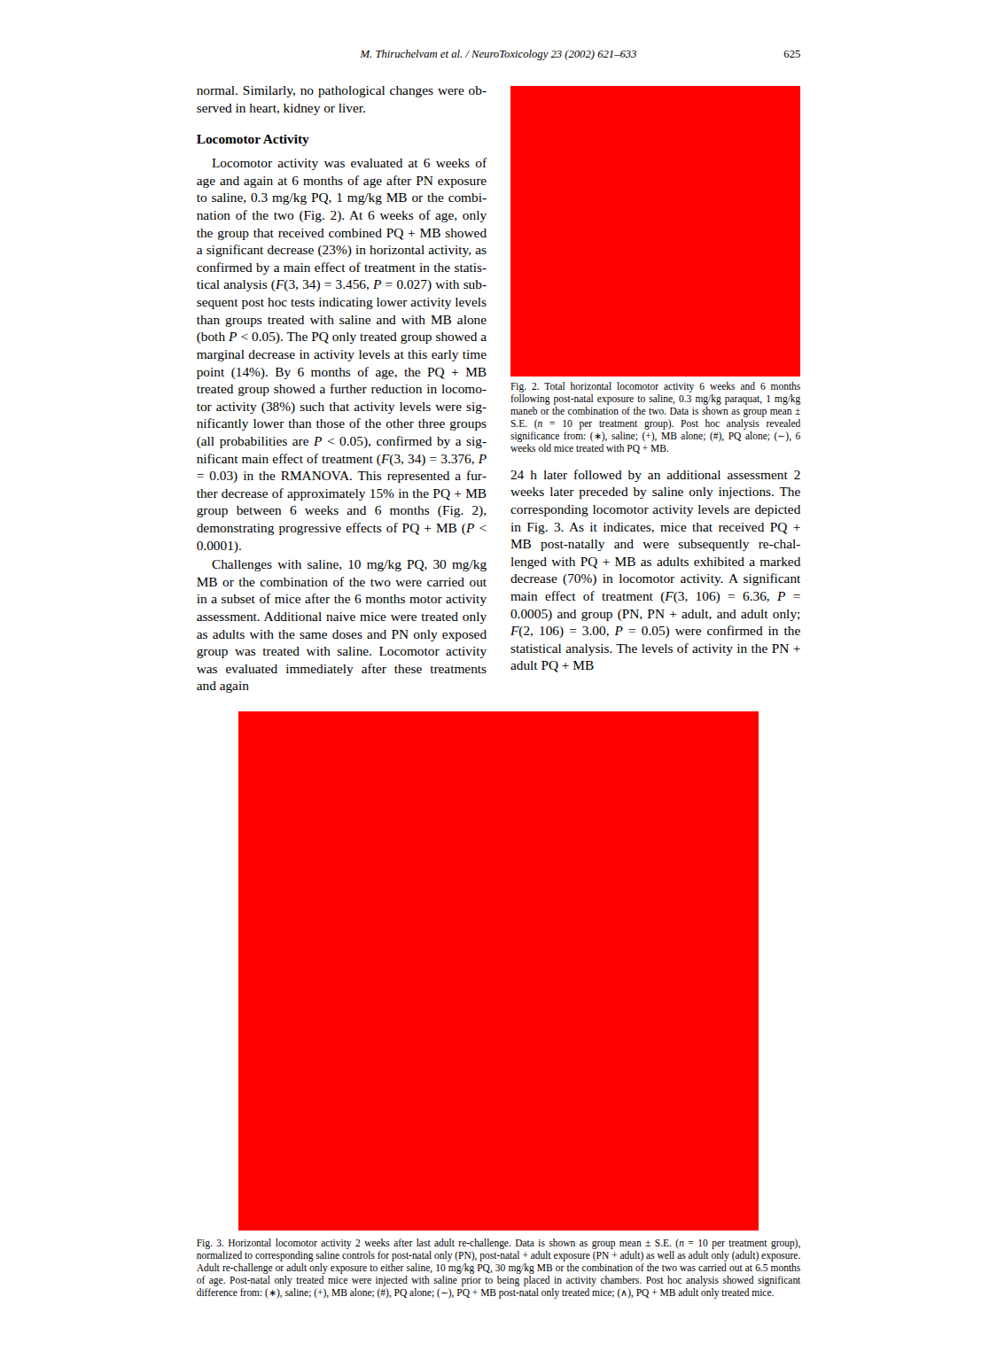M. Thiruchelvam et al. / NeuroToxicology 23 (2002) 621–633
625
normal. Similarly, no pathological changes were observed in heart, kidney or liver.
Locomotor Activity
Locomotor activity was evaluated at 6 weeks of age and again at 6 months of age after PN exposure to saline, 0.3 mg/kg PQ, 1 mg/kg MB or the combination of the two (Fig. 2). At 6 weeks of age, only the group that received combined PQ + MB showed a significant decrease (23%) in horizontal activity, as confirmed by a main effect of treatment in the statistical analysis (F(3, 34) = 3.456, P = 0.027) with subsequent post hoc tests indicating lower activity levels than groups treated with saline and with MB alone (both P < 0.05). The PQ only treated group showed a marginal decrease in activity levels at this early time point (14%). By 6 months of age, the PQ + MB treated group showed a further reduction in locomotor activity (38%) such that activity levels were significantly lower than those of the other three groups (all probabilities are P < 0.05), confirmed by a significant main effect of treatment (F(3, 34) = 3.376, P = 0.03) in the RMANOVA. This represented a further decrease of approximately 15% in the PQ + MB group between 6 weeks and 6 months (Fig. 2), demonstrating progressive effects of PQ + MB (P < 0.0001).
Challenges with saline, 10 mg/kg PQ, 30 mg/kg MB or the combination of the two were carried out in a subset of mice after the 6 months motor activity assessment. Additional naive mice were treated only as adults with the same doses and PN only exposed group was treated with saline. Locomotor activity was evaluated immediately after these treatments and again
Fig. 2. Total horizontal locomotor activity 6 weeks and 6 months following post-natal exposure to saline, 0.3 mg/kg paraquat, 1 mg/kg maneb or the combination of the two. Data is shown as group mean ± S.E. (n = 10 per treatment group). Post hoc analysis revealed significance from: (∗), saline; (+), MB alone; (#), PQ alone; (∼), 6 weeks old mice treated with PQ + MB.
24 h later followed by an additional assessment 2 weeks later preceded by saline only injections. The corresponding locomotor activity levels are depicted in Fig. 3. As it indicates, mice that received PQ + MB post-natally and were subsequently re-challenged with PQ + MB as adults exhibited a marked decrease (70%) in locomotor activity. A significant main effect of treatment (F(3, 106) = 6.36, P = 0.0005) and group (PN, PN + adult, and adult only; F(2, 106) = 3.00, P = 0.05) were confirmed in the statistical analysis. The levels of activity in the PN + adult PQ + MB
Fig. 3. Horizontal locomotor activity 2 weeks after last adult re-challenge. Data is shown as group mean ± S.E. (n = 10 per treatment group), normalized to corresponding saline controls for post-natal only (PN), post-natal + adult exposure (PN + adult) as well as adult only (adult) exposure. Adult re-challenge or adult only exposure to either saline, 10 mg/kg PQ, 30 mg/kg MB or the combination of the two was carried out at 6.5 months of age. Post-natal only treated mice were injected with saline prior to being placed in activity chambers. Post hoc analysis showed significant difference from: (∗), saline; (+), MB alone; (#), PQ alone; (∼), PQ + MB post-natal only treated mice; (∧), PQ + MB adult only treated mice.